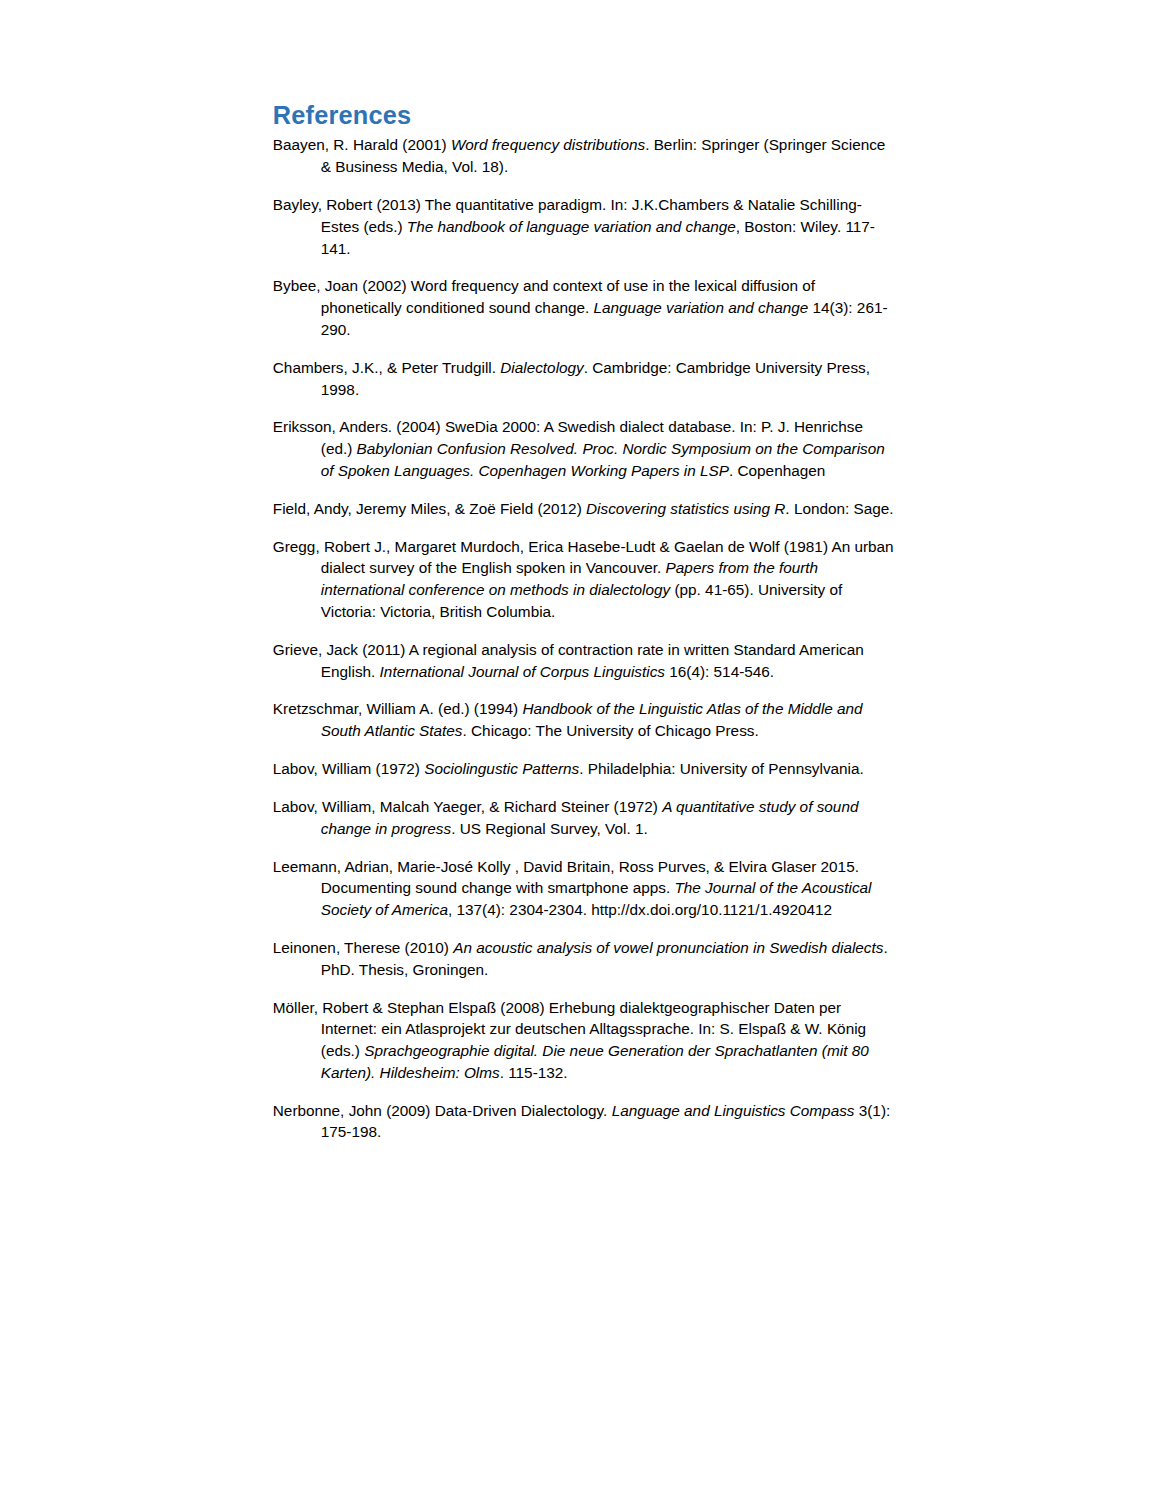References
Baayen, R. Harald (2001) Word frequency distributions. Berlin: Springer (Springer Science & Business Media, Vol. 18).
Bayley, Robert (2013) The quantitative paradigm. In: J.K.Chambers & Natalie Schilling-Estes (eds.) The handbook of language variation and change, Boston: Wiley. 117-141.
Bybee, Joan (2002) Word frequency and context of use in the lexical diffusion of phonetically conditioned sound change. Language variation and change 14(3): 261-290.
Chambers, J.K., & Peter Trudgill. Dialectology. Cambridge: Cambridge University Press, 1998.
Eriksson, Anders. (2004) SweDia 2000: A Swedish dialect database. In: P. J. Henrichse (ed.) Babylonian Confusion Resolved. Proc. Nordic Symposium on the Comparison of Spoken Languages. Copenhagen Working Papers in LSP. Copenhagen
Field, Andy, Jeremy Miles, & Zoë Field (2012) Discovering statistics using R. London: Sage.
Gregg, Robert J., Margaret Murdoch, Erica Hasebe-Ludt & Gaelan de Wolf (1981) An urban dialect survey of the English spoken in Vancouver. Papers from the fourth international conference on methods in dialectology (pp. 41-65). University of Victoria: Victoria, British Columbia.
Grieve, Jack (2011) A regional analysis of contraction rate in written Standard American English. International Journal of Corpus Linguistics 16(4): 514-546.
Kretzschmar, William A. (ed.) (1994) Handbook of the Linguistic Atlas of the Middle and South Atlantic States. Chicago: The University of Chicago Press.
Labov, William (1972) Sociolingustic Patterns. Philadelphia: University of Pennsylvania.
Labov, William, Malcah Yaeger, & Richard Steiner (1972) A quantitative study of sound change in progress. US Regional Survey, Vol. 1.
Leemann, Adrian, Marie-José Kolly , David Britain, Ross Purves, & Elvira Glaser 2015. Documenting sound change with smartphone apps. The Journal of the Acoustical Society of America, 137(4): 2304-2304. http://dx.doi.org/10.1121/1.4920412
Leinonen, Therese (2010) An acoustic analysis of vowel pronunciation in Swedish dialects. PhD. Thesis, Groningen.
Möller, Robert & Stephan Elspaß (2008) Erhebung dialektgeographischer Daten per Internet: ein Atlasprojekt zur deutschen Alltagssprache. In: S. Elspaß & W. König (eds.) Sprachgeographie digital. Die neue Generation der Sprachatlanten (mit 80 Karten). Hildesheim: Olms. 115-132.
Nerbonne, John (2009) Data-Driven Dialectology. Language and Linguistics Compass 3(1): 175-198.